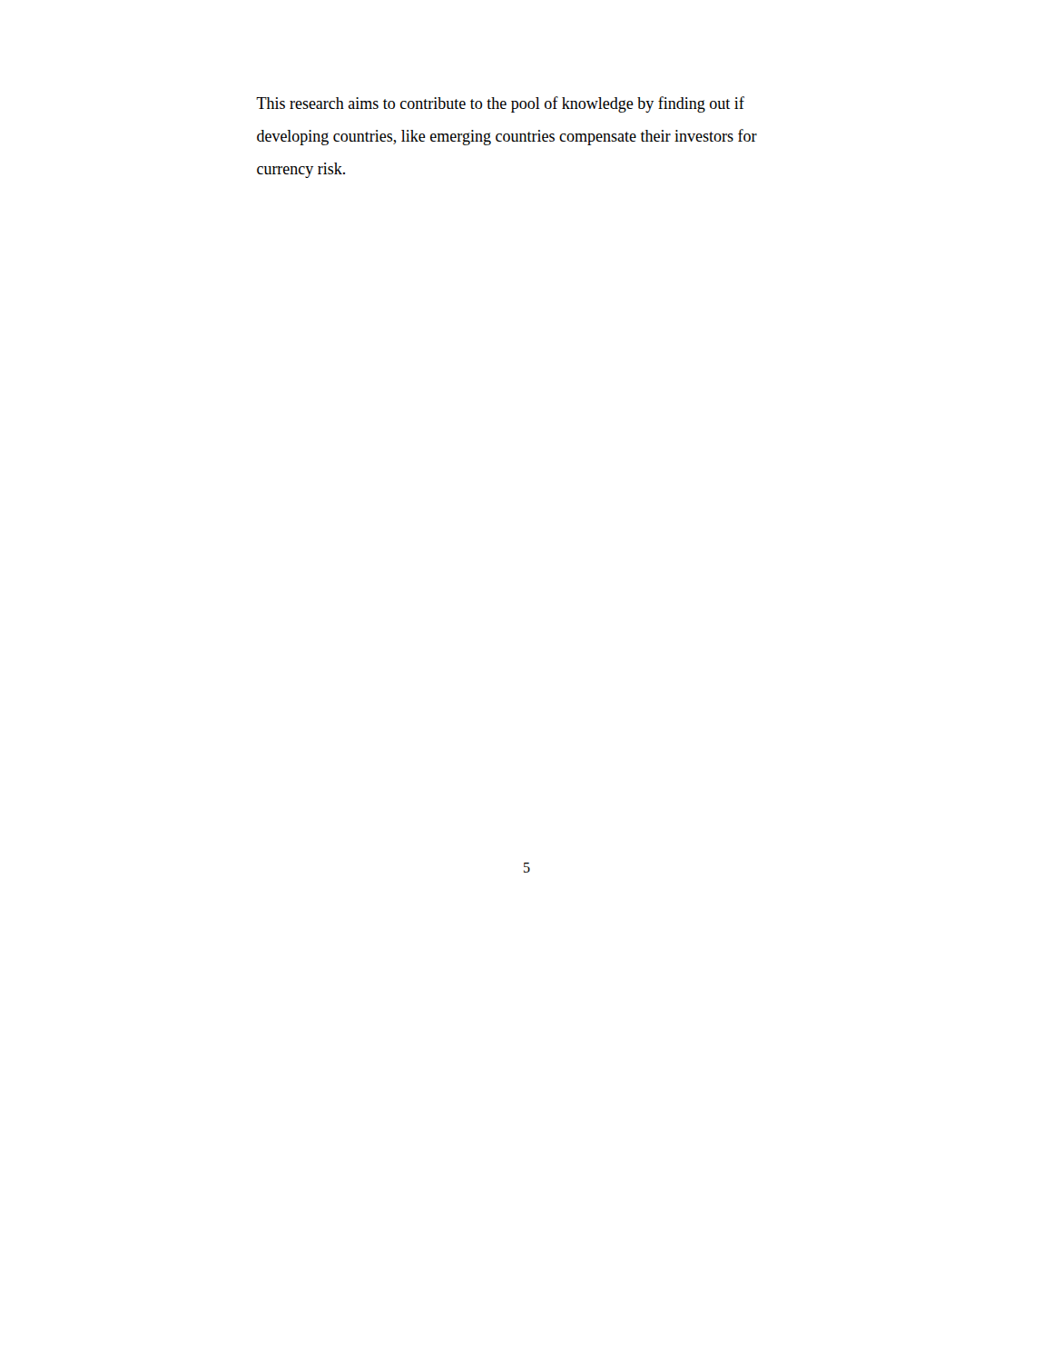This research aims to contribute to the pool of knowledge by finding out if developing countries, like emerging countries compensate their investors for currency risk.
5